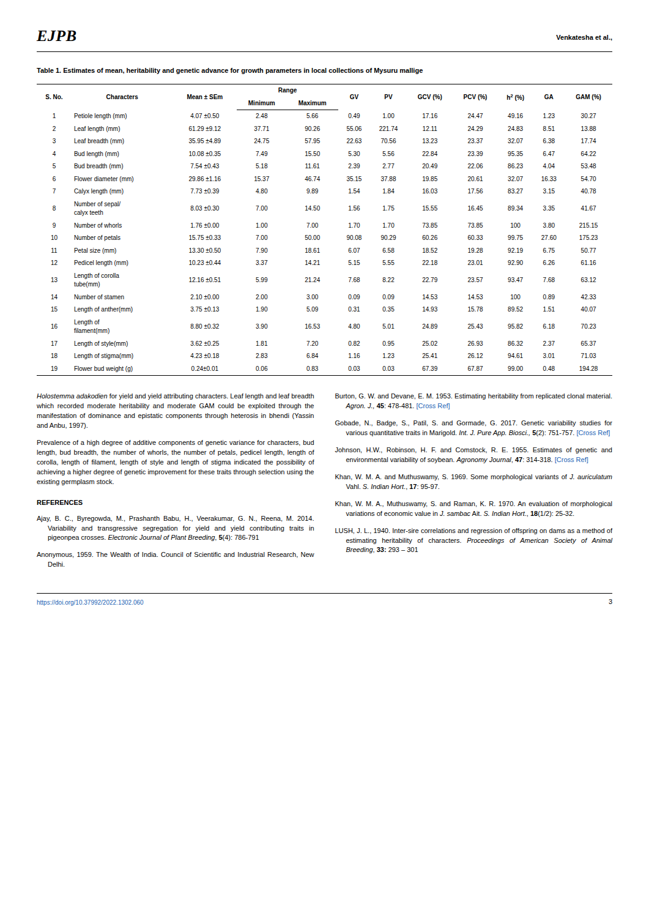EJPB
Venkatesha et al.,
Table 1. Estimates of mean, heritability and genetic advance for growth parameters in local collections of Mysuru mallige
| S. No. | Characters | Mean ± SEm | Range | GV | PV | GCV (%) | PCV (%) | h 2 (%) | GA | GAM (%) |
| --- | --- | --- | --- | --- | --- | --- | --- | --- | --- | --- |
| Minimum | Maximum |
| 1 | Petiole length (mm) | 4.07 ±0.50 | 2.48 | 5.66 | 0.49 | 1.00 | 17.16 | 24.47 | 49.16 | 1.23 | 30.27 |
| 2 | Leaf length (mm) | 61.29 ±9.12 | 37.71 | 90.26 | 55.06 | 221.74 | 12.11 | 24.29 | 24.83 | 8.51 | 13.88 |
| 3 | Leaf breadth (mm) | 35.95 ±4.89 | 24.75 | 57.95 | 22.63 | 70.56 | 13.23 | 23.37 | 32.07 | 6.38 | 17.74 |
| 4 | Bud length (mm) | 10.08 ±0.35 | 7.49 | 15.50 | 5.30 | 5.56 | 22.84 | 23.39 | 95.35 | 6.47 | 64.22 |
| 5 | Bud breadth (mm) | 7.54 ±0.43 | 5.18 | 11.61 | 2.39 | 2.77 | 20.49 | 22.06 | 86.23 | 4.04 | 53.48 |
| 6 | Flower diameter (mm) | 29.86 ±1.16 | 15.37 | 46.74 | 35.15 | 37.88 | 19.85 | 20.61 | 32.07 | 16.33 | 54.70 |
| 7 | Calyx length (mm) | 7.73 ±0.39 | 4.80 | 9.89 | 1.54 | 1.84 | 16.03 | 17.56 | 83.27 | 3.15 | 40.78 |
| 8 | Number of sepal/ calyx teeth | 8.03 ±0.30 | 7.00 | 14.50 | 1.56 | 1.75 | 15.55 | 16.45 | 89.34 | 3.35 | 41.67 |
| 9 | Number of whorls | 1.76 ±0.00 | 1.00 | 7.00 | 1.70 | 1.70 | 73.85 | 73.85 | 100 | 3.80 | 215.15 |
| 10 | Number of petals | 15.75 ±0.33 | 7.00 | 50.00 | 90.08 | 90.29 | 60.26 | 60.33 | 99.75 | 27.60 | 175.23 |
| 11 | Petal size (mm) | 13.30 ±0.50 | 7.90 | 18.61 | 6.07 | 6.58 | 18.52 | 19.28 | 92.19 | 6.75 | 50.77 |
| 12 | Pedicel length (mm) | 10.23 ±0.44 | 3.37 | 14.21 | 5.15 | 5.55 | 22.18 | 23.01 | 92.90 | 6.26 | 61.16 |
| 13 | Length of corolla tube(mm) | 12.16 ±0.51 | 5.99 | 21.24 | 7.68 | 8.22 | 22.79 | 23.57 | 93.47 | 7.68 | 63.12 |
| 14 | Number of stamen | 2.10 ±0.00 | 2.00 | 3.00 | 0.09 | 0.09 | 14.53 | 14.53 | 100 | 0.89 | 42.33 |
| 15 | Length of anther(mm) | 3.75 ±0.13 | 1.90 | 5.09 | 0.31 | 0.35 | 14.93 | 15.78 | 89.52 | 1.51 | 40.07 |
| 16 | Length of filament(mm) | 8.80 ±0.32 | 3.90 | 16.53 | 4.80 | 5.01 | 24.89 | 25.43 | 95.82 | 6.18 | 70.23 |
| 17 | Length of style(mm) | 3.62 ±0.25 | 1.81 | 7.20 | 0.82 | 0.95 | 25.02 | 26.93 | 86.32 | 2.37 | 65.37 |
| 18 | Length of stigma(mm) | 4.23 ±0.18 | 2.83 | 6.84 | 1.16 | 1.23 | 25.41 | 26.12 | 94.61 | 3.01 | 71.03 |
| 19 | Flower bud weight (g) | 0.24±0.01 | 0.06 | 0.83 | 0.03 | 0.03 | 67.39 | 67.87 | 99.00 | 0.48 | 194.28 |
Holostemma adakodien for yield and yield attributing characters. Leaf length and leaf breadth which recorded moderate heritability and moderate GAM could be exploited through the manifestation of dominance and epistatic components through heterosis in bhendi (Yassin and Anbu, 1997).
Prevalence of a high degree of additive components of genetic variance for characters, bud length, bud breadth, the number of whorls, the number of petals, pedicel length, length of corolla, length of filament, length of style and length of stigma indicated the possibility of achieving a higher degree of genetic improvement for these traits through selection using the existing germplasm stock.
REFERENCES
Ajay, B. C., Byregowda, M., Prashanth Babu, H., Veerakumar, G. N., Reena, M. 2014. Variability and transgressive segregation for yield and yield contributing traits in pigeonpea crosses. Electronic Journal of Plant Breeding, 5(4): 786-791
Anonymous, 1959. The Wealth of India. Council of Scientific and Industrial Research, New Delhi.
Burton, G. W. and Devane, E. M. 1953. Estimating heritability from replicated clonal material. Agron. J., 45: 478-481. [Cross Ref]
Gobade, N., Badge, S., Patil, S. and Gormade, G. 2017. Genetic variability studies for various quantitative traits in Marigold. Int. J. Pure App. Biosci., 5(2): 751-757. [Cross Ref]
Johnson, H.W., Robinson, H. F. and Comstock, R. E. 1955. Estimates of genetic and environmental variability of soybean. Agronomy Journal, 47: 314-318. [Cross Ref]
Khan, W. M. A. and Muthuswamy, S. 1969. Some morphological variants of J. auriculatum Vahl. S. Indian Hort., 17: 95-97.
Khan, W. M. A., Muthuswamy, S. and Raman, K. R. 1970. An evaluation of morphological variations of economic value in J. sambac Ait. S. Indian Hort., 18(1/2): 25-32.
LUSH, J. L., 1940. Inter-sire correlations and regression of offspring on dams as a method of estimating heritability of characters. Proceedings of American Society of Animal Breeding, 33: 293 – 301
https://doi.org/10.37992/2022.1302.060
3